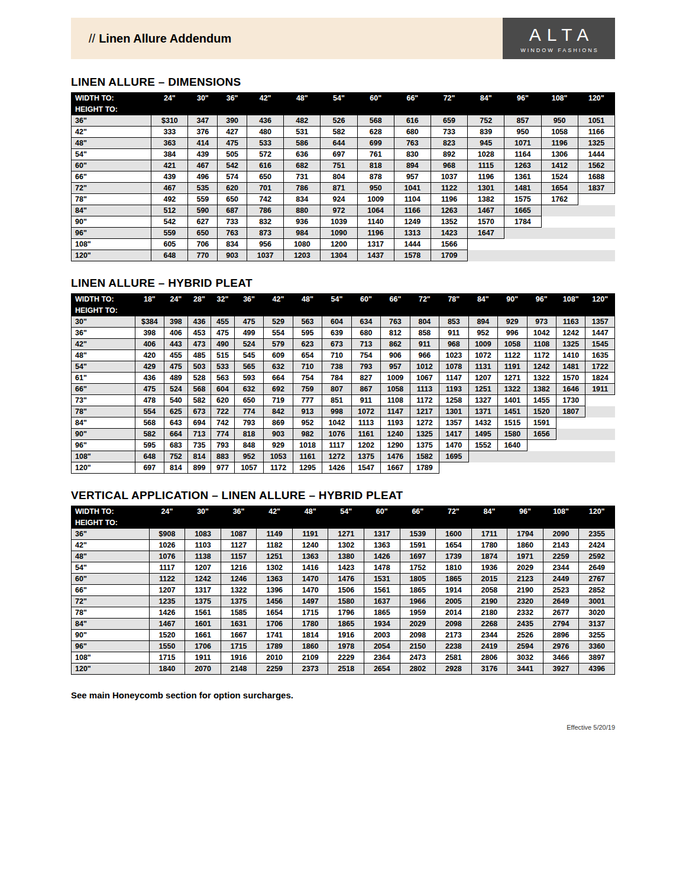//Linen Allure Addendum
ALTA
WINDOW FASHIONS
LINEN ALLURE – DIMENSIONS
| WIDTH TO: | 24" | 30" | 36" | 42" | 48" | 54" | 60" | 66" | 72" | 84" | 96" | 108" | 120" |
| --- | --- | --- | --- | --- | --- | --- | --- | --- | --- | --- | --- | --- | --- |
| HEIGHT TO: |
| 36" | $310 | 347 | 390 | 436 | 482 | 526 | 568 | 616 | 659 | 752 | 857 | 950 | 1051 |
| 42" | 333 | 376 | 427 | 480 | 531 | 582 | 628 | 680 | 733 | 839 | 950 | 1058 | 1166 |
| 48" | 363 | 414 | 475 | 533 | 586 | 644 | 699 | 763 | 823 | 945 | 1071 | 1196 | 1325 |
| 54" | 384 | 439 | 505 | 572 | 636 | 697 | 761 | 830 | 892 | 1028 | 1164 | 1306 | 1444 |
| 60" | 421 | 467 | 542 | 616 | 682 | 751 | 818 | 894 | 968 | 1115 | 1263 | 1412 | 1562 |
| 66" | 439 | 496 | 574 | 650 | 731 | 804 | 878 | 957 | 1037 | 1196 | 1361 | 1524 | 1688 |
| 72" | 467 | 535 | 620 | 701 | 786 | 871 | 950 | 1041 | 1122 | 1301 | 1481 | 1654 | 1837 |
| 78" | 492 | 559 | 650 | 742 | 834 | 924 | 1009 | 1104 | 1196 | 1382 | 1575 | 1762 | |
| 84" | 512 | 590 | 687 | 786 | 880 | 972 | 1064 | 1166 | 1263 | 1467 | 1665 | | |
| 90" | 542 | 627 | 733 | 832 | 936 | 1039 | 1140 | 1249 | 1352 | 1570 | 1784 | | |
| 96" | 559 | 650 | 763 | 873 | 984 | 1090 | 1196 | 1313 | 1423 | 1647 | | | |
| 108" | 605 | 706 | 834 | 956 | 1080 | 1200 | 1317 | 1444 | 1566 | | | | |
| 120" | 648 | 770 | 903 | 1037 | 1203 | 1304 | 1437 | 1578 | 1709 | | | | |
LINEN ALLURE – HYBRID PLEAT
| WIDTH TO: | 18" | 24" | 28" | 32" | 36" | 42" | 48" | 54" | 60" | 66" | 72" | 78" | 84" | 90" | 96" | 108" | 120" |
| --- | --- | --- | --- | --- | --- | --- | --- | --- | --- | --- | --- | --- | --- | --- | --- | --- | --- |
| HEIGHT TO: |
| 30" | $384 | 398 | 436 | 455 | 475 | 529 | 563 | 604 | 634 | 763 | 804 | 853 | 894 | 929 | 973 | 1163 | 1357 |
| 36" | 398 | 406 | 453 | 475 | 499 | 554 | 595 | 639 | 680 | 812 | 858 | 911 | 952 | 996 | 1042 | 1242 | 1447 |
| 42" | 406 | 443 | 473 | 490 | 524 | 579 | 623 | 673 | 713 | 862 | 911 | 968 | 1009 | 1058 | 1108 | 1325 | 1545 |
| 48" | 420 | 455 | 485 | 515 | 545 | 609 | 654 | 710 | 754 | 906 | 966 | 1023 | 1072 | 1122 | 1172 | 1410 | 1635 |
| 54" | 429 | 475 | 503 | 533 | 565 | 632 | 710 | 738 | 793 | 957 | 1012 | 1078 | 1131 | 1191 | 1242 | 1481 | 1722 |
| 61" | 436 | 489 | 528 | 563 | 593 | 664 | 754 | 784 | 827 | 1009 | 1067 | 1147 | 1207 | 1271 | 1322 | 1570 | 1824 |
| 66" | 475 | 524 | 568 | 604 | 632 | 692 | 759 | 807 | 867 | 1058 | 1113 | 1193 | 1251 | 1322 | 1382 | 1646 | 1911 |
| 73" | 478 | 540 | 582 | 620 | 650 | 719 | 777 | 851 | 911 | 1108 | 1172 | 1258 | 1327 | 1401 | 1455 | 1730 | |
| 78" | 554 | 625 | 673 | 722 | 774 | 842 | 913 | 998 | 1072 | 1147 | 1217 | 1301 | 1371 | 1451 | 1520 | 1807 | |
| 84" | 568 | 643 | 694 | 742 | 793 | 869 | 952 | 1042 | 1113 | 1193 | 1272 | 1357 | 1432 | 1515 | 1591 | | |
| 90" | 582 | 664 | 713 | 774 | 818 | 903 | 982 | 1076 | 1161 | 1240 | 1325 | 1417 | 1495 | 1580 | 1656 | | |
| 96" | 595 | 683 | 735 | 793 | 848 | 929 | 1018 | 1117 | 1202 | 1290 | 1375 | 1470 | 1552 | 1640 | | | |
| 108" | 648 | 752 | 814 | 883 | 952 | 1053 | 1161 | 1272 | 1375 | 1476 | 1582 | 1695 | | | | | |
| 120" | 697 | 814 | 899 | 977 | 1057 | 1172 | 1295 | 1426 | 1547 | 1667 | 1789 | | | | | | |
VERTICAL APPLICATION – LINEN ALLURE – HYBRID PLEAT
| WIDTH TO: | 24" | 30" | 36" | 42" | 48" | 54" | 60" | 66" | 72" | 84" | 96" | 108" | 120" |
| --- | --- | --- | --- | --- | --- | --- | --- | --- | --- | --- | --- | --- | --- |
| HEIGHT TO: |
| 36" | $908 | 1083 | 1087 | 1149 | 1191 | 1271 | 1317 | 1539 | 1600 | 1711 | 1794 | 2090 | 2355 |
| 42" | 1026 | 1103 | 1127 | 1182 | 1240 | 1302 | 1363 | 1591 | 1654 | 1780 | 1860 | 2143 | 2424 |
| 48" | 1076 | 1138 | 1157 | 1251 | 1363 | 1380 | 1426 | 1697 | 1739 | 1874 | 1971 | 2259 | 2592 |
| 54" | 1117 | 1207 | 1216 | 1302 | 1416 | 1423 | 1478 | 1752 | 1810 | 1936 | 2029 | 2344 | 2649 |
| 60" | 1122 | 1242 | 1246 | 1363 | 1470 | 1476 | 1531 | 1805 | 1865 | 2015 | 2123 | 2449 | 2767 |
| 66" | 1207 | 1317 | 1322 | 1396 | 1470 | 1506 | 1561 | 1865 | 1914 | 2058 | 2190 | 2523 | 2852 |
| 72" | 1235 | 1375 | 1375 | 1456 | 1497 | 1580 | 1637 | 1966 | 2005 | 2190 | 2320 | 2649 | 3001 |
| 78" | 1426 | 1561 | 1585 | 1654 | 1715 | 1796 | 1865 | 1959 | 2014 | 2180 | 2332 | 2677 | 3020 |
| 84" | 1467 | 1601 | 1631 | 1706 | 1780 | 1865 | 1934 | 2029 | 2098 | 2268 | 2435 | 2794 | 3137 |
| 90" | 1520 | 1661 | 1667 | 1741 | 1814 | 1916 | 2003 | 2098 | 2173 | 2344 | 2526 | 2896 | 3255 |
| 96" | 1550 | 1706 | 1715 | 1789 | 1860 | 1978 | 2054 | 2150 | 2238 | 2419 | 2594 | 2976 | 3360 |
| 108" | 1715 | 1911 | 1916 | 2010 | 2109 | 2229 | 2364 | 2473 | 2581 | 2806 | 3032 | 3466 | 3897 |
| 120" | 1840 | 2070 | 2148 | 2259 | 2373 | 2518 | 2654 | 2802 | 2928 | 3176 | 3441 | 3927 | 4396 |
See main Honeycomb section for option surcharges.
Effective 5/20/19